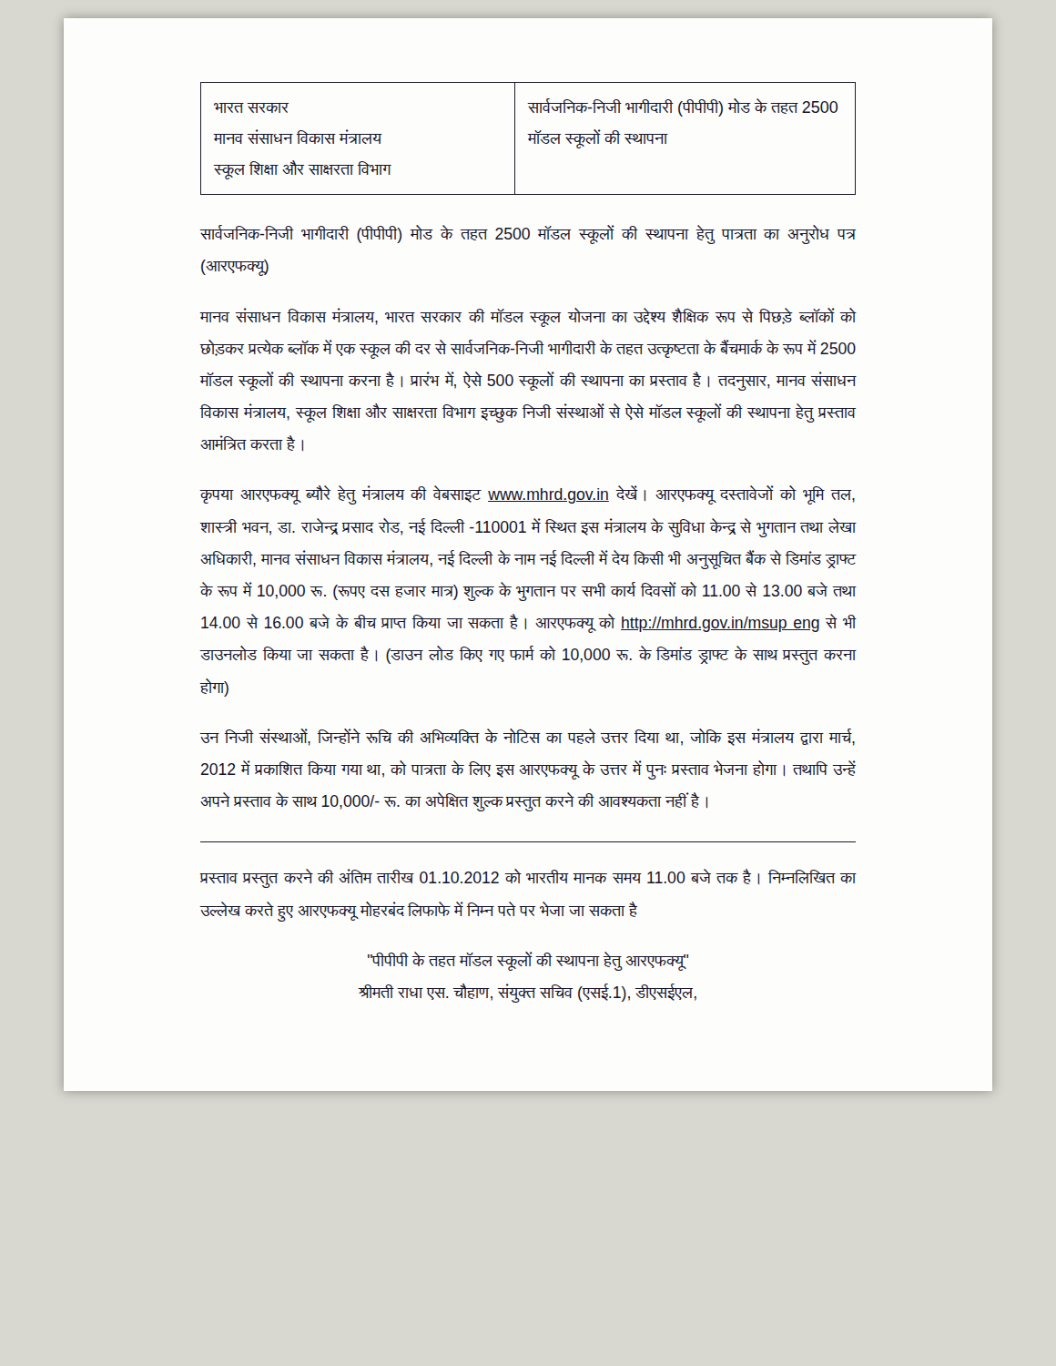| भारत सरकार मानव संसाधन विकास मंत्रालय स्कूल शिक्षा और साक्षरता विभाग | सार्वजनिक-निजी भागीदारी (पीपीपी) मोड के तहत 2500 मॉडल स्कूलों की स्थापना |
सार्वजनिक-निजी भागीदारी (पीपीपी) मोड के तहत 2500 मॉडल स्कूलों की स्थापना हेतु पात्रता का अनुरोध पत्र (आरएफक्यू)
मानव संसाधन विकास मंत्रालय, भारत सरकार की मॉडल स्कूल योजना का उद्देश्य शैक्षिक रूप से पिछड़े ब्लॉकों को छोड़कर प्रत्येक ब्लॉक में एक स्कूल की दर से सार्वजनिक-निजी भागीदारी के तहत उत्कृष्टता के बैंचमार्क के रूप में 2500 मॉडल स्कूलों की स्थापना करना है। प्रारंभ में, ऐसे 500 स्कूलों की स्थापना का प्रस्ताव है। तदनुसार, मानव संसाधन विकास मंत्रालय, स्कूल शिक्षा और साक्षरता विभाग इच्छुक निजी संस्थाओं से ऐसे मॉडल स्कूलों की स्थापना हेतु प्रस्ताव आमंत्रित करता है।
कृपया आरएफक्यू ब्यौरे हेतु मंत्रालय की वेबसाइट www.mhrd.gov.in देखें। आरएफक्यू दस्तावेजों को भूमि तल, शास्त्री भवन, डा. राजेन्द्र प्रसाद रोड, नई दिल्ली -110001 में स्थित इस मंत्रालय के सुविधा केन्द्र से भुगतान तथा लेखा अधिकारी, मानव संसाधन विकास मंत्रालय, नई दिल्ली के नाम नई दिल्ली में देय किसी भी अनुसूचित बैंक से डिमांड ड्राफ्ट के रूप में 10,000 रू. (रूपए दस हजार मात्र) शुल्क के भुगतान पर सभी कार्य दिवसों को 11.00 से 13.00 बजे तथा 14.00 से 16.00 बजे के बीच प्राप्त किया जा सकता है। आरएफक्यू को http://mhrd.gov.in/msup eng से भी डाउनलोड किया जा सकता है। (डाउन लोड किए गए फार्म को 10,000 रू. के डिमांड ड्राफ्ट के साथ प्रस्तुत करना होगा)
उन निजी संस्थाओं, जिन्होंने रूचि की अभिव्यक्ति के नोटिस का पहले उत्तर दिया था, जोकि इस मंत्रालय द्वारा मार्च, 2012 में प्रकाशित किया गया था, को पात्रता के लिए इस आरएफक्यू के उत्तर में पुनः प्रस्ताव भेजना होगा। तथापि उन्हें अपने प्रस्ताव के साथ 10,000/- रू. का अपेक्षित शुल्क प्रस्तुत करने की आवश्यकता नहीं है।
प्रस्ताव प्रस्तुत करने की अंतिम तारीख 01.10.2012 को भारतीय मानक समय 11.00 बजे तक है। निम्नलिखित का उल्लेख करते हुए आरएफक्यू मोहरबंद लिफाफे में निम्न पते पर भेजा जा सकता है
"पीपीपी के तहत मॉडल स्कूलों की स्थापना हेतु आरएफक्यू" श्रीमती राधा एस. चौहाण, संयुक्त सचिव (एसई.1), डीएसईएल,